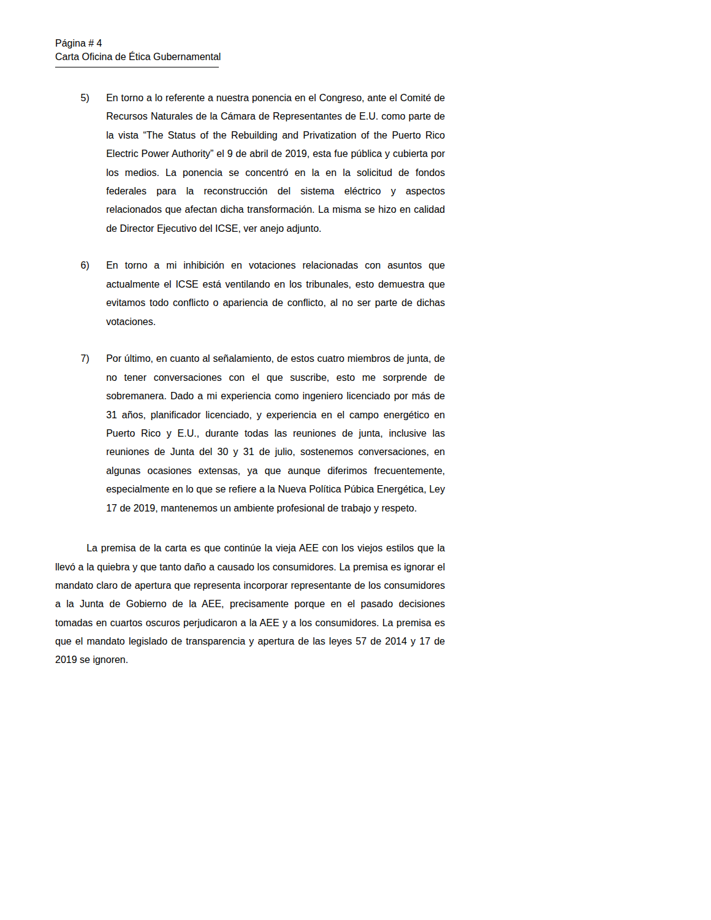Página # 4
Carta Oficina de Ética Gubernamental
5) En torno a lo referente a nuestra ponencia en el Congreso, ante el Comité de Recursos Naturales de la Cámara de Representantes de E.U. como parte de la vista “The Status of the Rebuilding and Privatization of the Puerto Rico Electric Power Authority” el 9 de abril de 2019, esta fue pública y cubierta por los medios. La ponencia se concentró en la en la solicitud de fondos federales para la reconstrucción del sistema eléctrico y aspectos relacionados que afectan dicha transformación. La misma se hizo en calidad de Director Ejecutivo del ICSE, ver anejo adjunto.
6) En torno a mi inhibición en votaciones relacionadas con asuntos que actualmente el ICSE está ventilando en los tribunales, esto demuestra que evitamos todo conflicto o apariencia de conflicto, al no ser parte de dichas votaciones.
7) Por último, en cuanto al señalamiento, de estos cuatro miembros de junta, de no tener conversaciones con el que suscribe, esto me sorprende de sobremanera. Dado a mi experiencia como ingeniero licenciado por más de 31 años, planificador licenciado, y experiencia en el campo energético en Puerto Rico y E.U., durante todas las reuniones de junta, inclusive las reuniones de Junta del 30 y 31 de julio, sostenemos conversaciones, en algunas ocasiones extensas, ya que aunque diferimos frecuentemente, especialmente en lo que se refiere a la Nueva Política Púbica Energética, Ley 17 de 2019, mantenemos un ambiente profesional de trabajo y respeto.
La premisa de la carta es que continúe la vieja AEE con los viejos estilos que la llevó a la quiebra y que tanto daño a causado los consumidores. La premisa es ignorar el mandato claro de apertura que representa incorporar representante de los consumidores a la Junta de Gobierno de la AEE, precisamente porque en el pasado decisiones tomadas en cuartos oscuros perjudicaron a la AEE y a los consumidores. La premisa es que el mandato legislado de transparencia y apertura de las leyes 57 de 2014 y 17 de 2019 se ignoren.